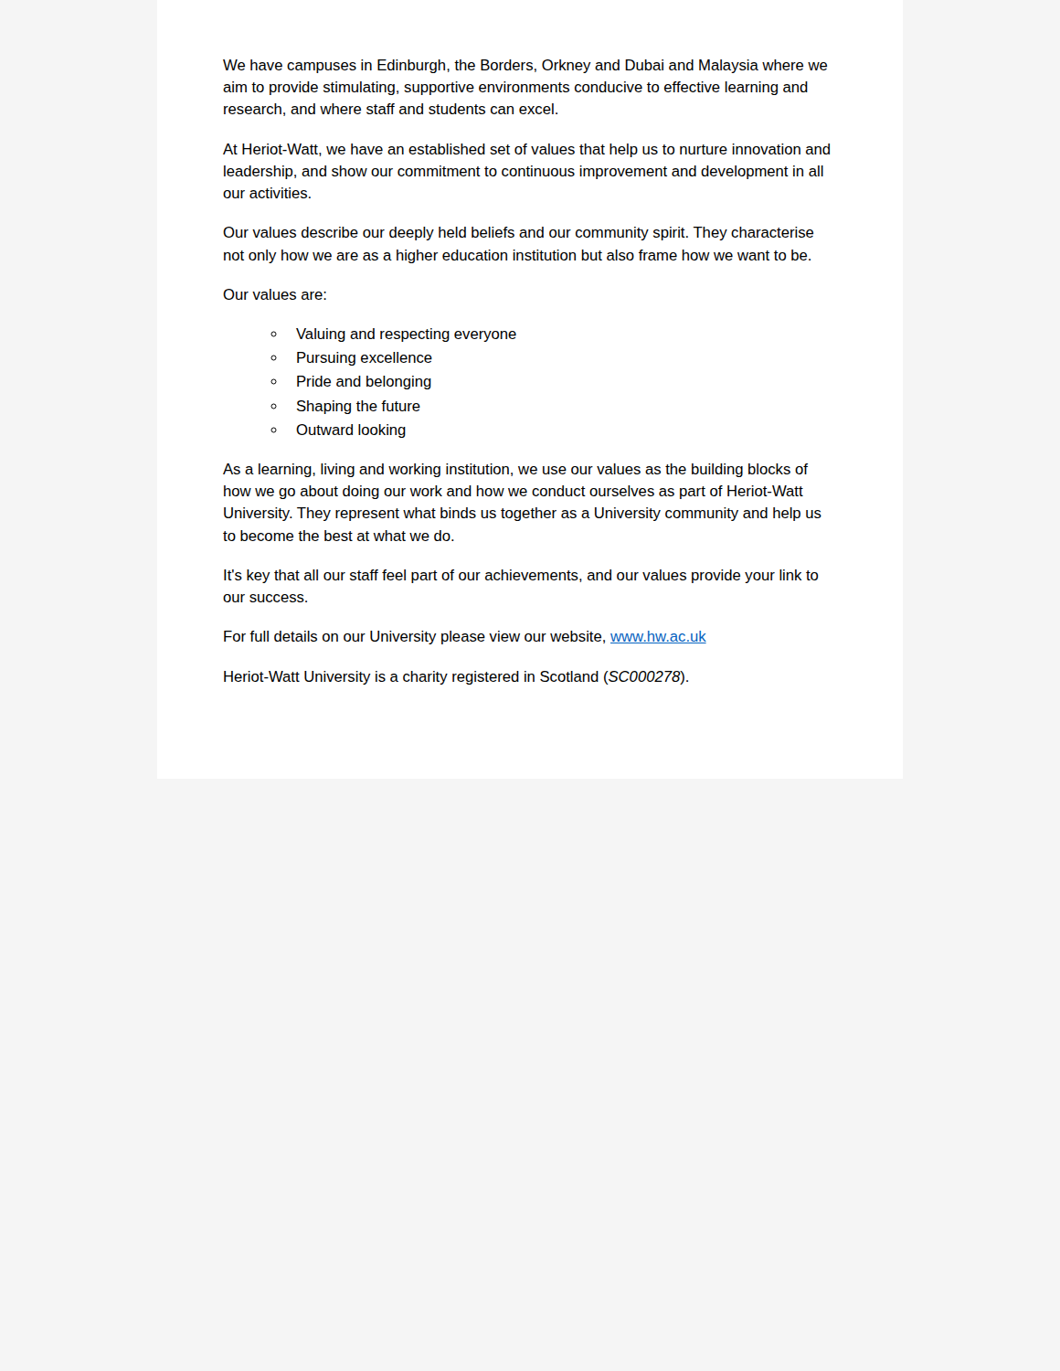We have campuses in Edinburgh, the Borders, Orkney and Dubai and Malaysia where we aim to provide stimulating, supportive environments conducive to effective learning and research, and where staff and students can excel.
At Heriot-Watt, we have an established set of values that help us to nurture innovation and leadership, and show our commitment to continuous improvement and development in all our activities.
Our values describe our deeply held beliefs and our community spirit. They characterise not only how we are as a higher education institution but also frame how we want to be.
Our values are:
Valuing and respecting everyone
Pursuing excellence
Pride and belonging
Shaping the future
Outward looking
As a learning, living and working institution, we use our values as the building blocks of how we go about doing our work and how we conduct ourselves as part of Heriot-Watt University. They represent what binds us together as a University community and help us to become the best at what we do.
It's key that all our staff feel part of our achievements, and our values provide your link to our success.
For full details on our University please view our website, www.hw.ac.uk
Heriot-Watt University is a charity registered in Scotland (SC000278).